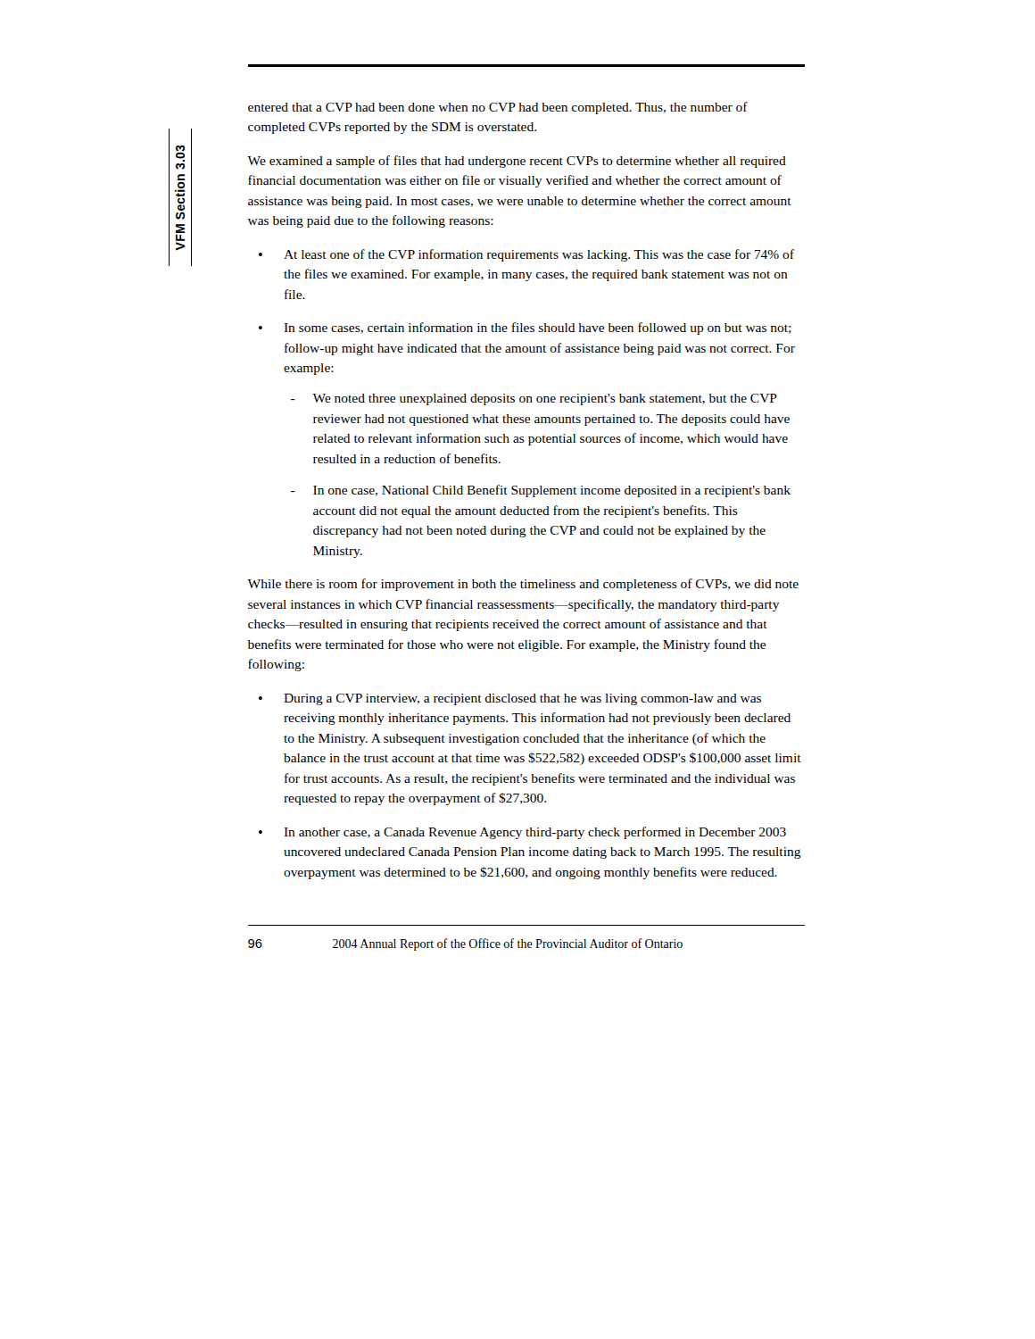VFM Section 3.03
entered that a CVP had been done when no CVP had been completed. Thus, the number of completed CVPs reported by the SDM is overstated.
We examined a sample of files that had undergone recent CVPs to determine whether all required financial documentation was either on file or visually verified and whether the correct amount of assistance was being paid. In most cases, we were unable to determine whether the correct amount was being paid due to the following reasons:
At least one of the CVP information requirements was lacking. This was the case for 74% of the files we examined. For example, in many cases, the required bank statement was not on file.
In some cases, certain information in the files should have been followed up on but was not; follow-up might have indicated that the amount of assistance being paid was not correct. For example:
We noted three unexplained deposits on one recipient's bank statement, but the CVP reviewer had not questioned what these amounts pertained to. The deposits could have related to relevant information such as potential sources of income, which would have resulted in a reduction of benefits.
In one case, National Child Benefit Supplement income deposited in a recipient's bank account did not equal the amount deducted from the recipient's benefits. This discrepancy had not been noted during the CVP and could not be explained by the Ministry.
While there is room for improvement in both the timeliness and completeness of CVPs, we did note several instances in which CVP financial reassessments—specifically, the mandatory third-party checks—resulted in ensuring that recipients received the correct amount of assistance and that benefits were terminated for those who were not eligible. For example, the Ministry found the following:
During a CVP interview, a recipient disclosed that he was living common-law and was receiving monthly inheritance payments. This information had not previously been declared to the Ministry. A subsequent investigation concluded that the inheritance (of which the balance in the trust account at that time was $522,582) exceeded ODSP's $100,000 asset limit for trust accounts. As a result, the recipient's benefits were terminated and the individual was requested to repay the overpayment of $27,300.
In another case, a Canada Revenue Agency third-party check performed in December 2003 uncovered undeclared Canada Pension Plan income dating back to March 1995. The resulting overpayment was determined to be $21,600, and ongoing monthly benefits were reduced.
96
2004 Annual Report of the Office of the Provincial Auditor of Ontario